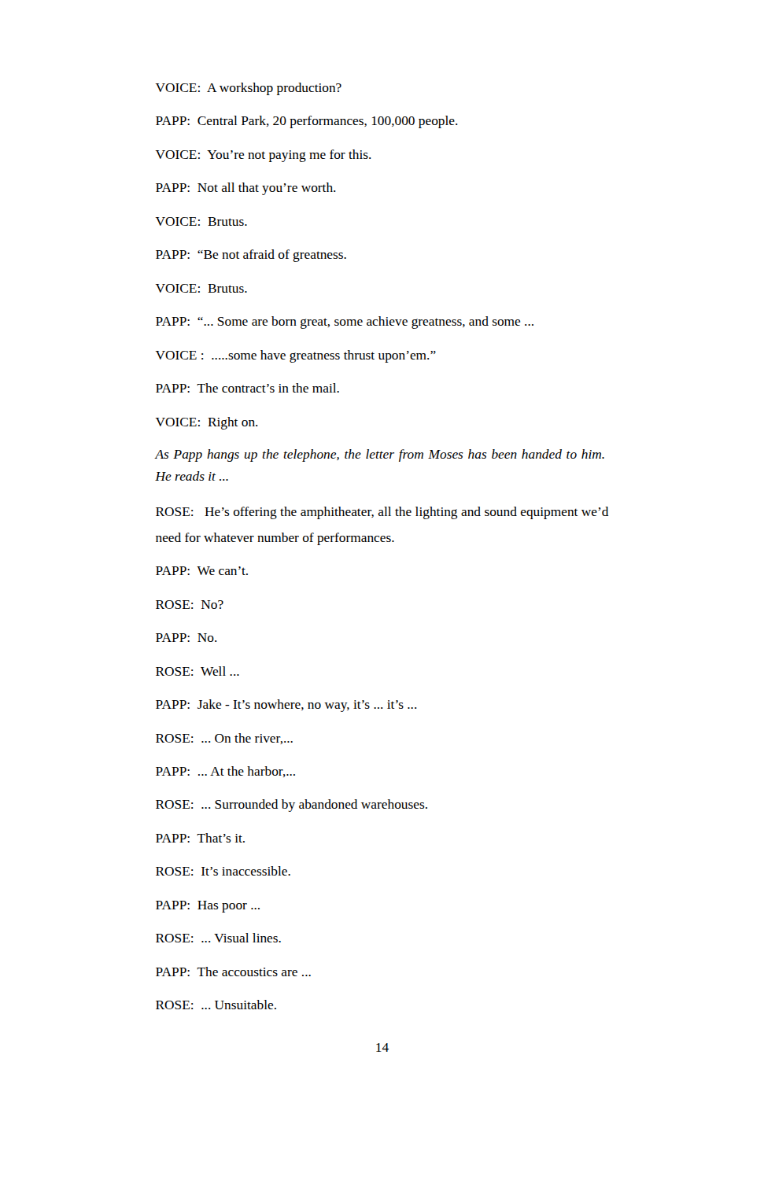VOICE: A workshop production?
PAPP: Central Park, 20 performances, 100,000 people.
VOICE: You’re not paying me for this.
PAPP: Not all that you’re worth.
VOICE: Brutus.
PAPP: “Be not afraid of greatness.
VOICE: Brutus.
PAPP: “... Some are born great, some achieve greatness, and some ...
VOICE : .....some have greatness thrust upon’em.”
PAPP: The contract’s in the mail.
VOICE: Right on.
As Papp hangs up the telephone, the letter from Moses has been handed to him. He reads it ...
ROSE: He’s offering the amphitheater, all the lighting and sound equipment we’d need for whatever number of performances.
PAPP: We can’t.
ROSE: No?
PAPP: No.
ROSE: Well ...
PAPP: Jake - It’s nowhere, no way, it’s ... it’s ...
ROSE: ... On the river,...
PAPP: ... At the harbor,...
ROSE: ... Surrounded by abandoned warehouses.
PAPP: That’s it.
ROSE: It’s inaccessible.
PAPP: Has poor ...
ROSE: ... Visual lines.
PAPP: The accoustics are ...
ROSE: ... Unsuitable.
14